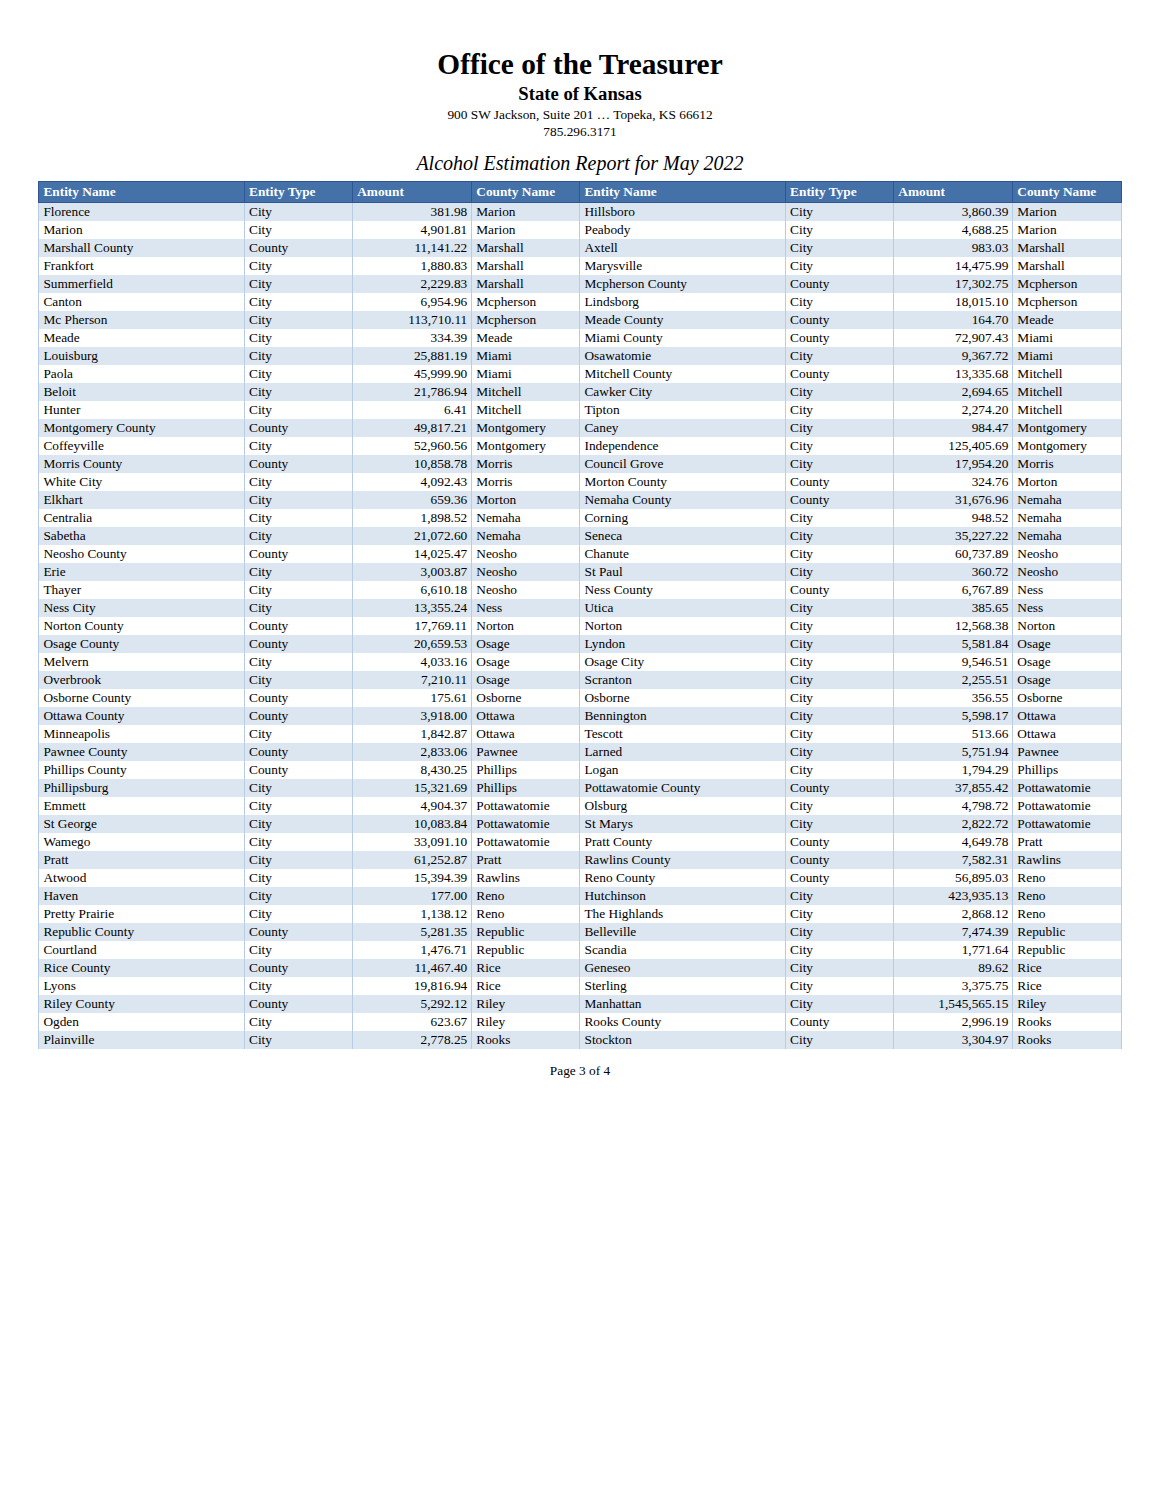Office of the Treasurer
State of Kansas
900 SW Jackson, Suite 201 … Topeka, KS 66612
785.296.3171
Alcohol Estimation Report for May 2022
| Entity Name | Entity Type | Amount | County Name | Entity Name | Entity Type | Amount | County Name |
| --- | --- | --- | --- | --- | --- | --- | --- |
| Florence | City | 381.98 | Marion | Hillsboro | City | 3,860.39 | Marion |
| Marion | City | 4,901.81 | Marion | Peabody | City | 4,688.25 | Marion |
| Marshall County | County | 11,141.22 | Marshall | Axtell | City | 983.03 | Marshall |
| Frankfort | City | 1,880.83 | Marshall | Marysville | City | 14,475.99 | Marshall |
| Summerfield | City | 2,229.83 | Marshall | Mcpherson County | County | 17,302.75 | Mcpherson |
| Canton | City | 6,954.96 | Mcpherson | Lindsborg | City | 18,015.10 | Mcpherson |
| Mc Pherson | City | 113,710.11 | Mcpherson | Meade County | County | 164.70 | Meade |
| Meade | City | 334.39 | Meade | Miami County | County | 72,907.43 | Miami |
| Louisburg | City | 25,881.19 | Miami | Osawatomie | City | 9,367.72 | Miami |
| Paola | City | 45,999.90 | Miami | Mitchell County | County | 13,335.68 | Mitchell |
| Beloit | City | 21,786.94 | Mitchell | Cawker City | City | 2,694.65 | Mitchell |
| Hunter | City | 6.41 | Mitchell | Tipton | City | 2,274.20 | Mitchell |
| Montgomery County | County | 49,817.21 | Montgomery | Caney | City | 984.47 | Montgomery |
| Coffeyville | City | 52,960.56 | Montgomery | Independence | City | 125,405.69 | Montgomery |
| Morris County | County | 10,858.78 | Morris | Council Grove | City | 17,954.20 | Morris |
| White City | City | 4,092.43 | Morris | Morton County | County | 324.76 | Morton |
| Elkhart | City | 659.36 | Morton | Nemaha County | County | 31,676.96 | Nemaha |
| Centralia | City | 1,898.52 | Nemaha | Corning | City | 948.52 | Nemaha |
| Sabetha | City | 21,072.60 | Nemaha | Seneca | City | 35,227.22 | Nemaha |
| Neosho County | County | 14,025.47 | Neosho | Chanute | City | 60,737.89 | Neosho |
| Erie | City | 3,003.87 | Neosho | St Paul | City | 360.72 | Neosho |
| Thayer | City | 6,610.18 | Neosho | Ness County | County | 6,767.89 | Ness |
| Ness City | City | 13,355.24 | Ness | Utica | City | 385.65 | Ness |
| Norton County | County | 17,769.11 | Norton | Norton | City | 12,568.38 | Norton |
| Osage County | County | 20,659.53 | Osage | Lyndon | City | 5,581.84 | Osage |
| Melvern | City | 4,033.16 | Osage | Osage City | City | 9,546.51 | Osage |
| Overbrook | City | 7,210.11 | Osage | Scranton | City | 2,255.51 | Osage |
| Osborne County | County | 175.61 | Osborne | Osborne | City | 356.55 | Osborne |
| Ottawa County | County | 3,918.00 | Ottawa | Bennington | City | 5,598.17 | Ottawa |
| Minneapolis | City | 1,842.87 | Ottawa | Tescott | City | 513.66 | Ottawa |
| Pawnee County | County | 2,833.06 | Pawnee | Larned | City | 5,751.94 | Pawnee |
| Phillips County | County | 8,430.25 | Phillips | Logan | City | 1,794.29 | Phillips |
| Phillipsburg | City | 15,321.69 | Phillips | Pottawatomie County | County | 37,855.42 | Pottawatomie |
| Emmett | City | 4,904.37 | Pottawatomie | Olsburg | City | 4,798.72 | Pottawatomie |
| St George | City | 10,083.84 | Pottawatomie | St Marys | City | 2,822.72 | Pottawatomie |
| Wamego | City | 33,091.10 | Pottawatomie | Pratt County | County | 4,649.78 | Pratt |
| Pratt | City | 61,252.87 | Pratt | Rawlins County | County | 7,582.31 | Rawlins |
| Atwood | City | 15,394.39 | Rawlins | Reno County | County | 56,895.03 | Reno |
| Haven | City | 177.00 | Reno | Hutchinson | City | 423,935.13 | Reno |
| Pretty Prairie | City | 1,138.12 | Reno | The Highlands | City | 2,868.12 | Reno |
| Republic County | County | 5,281.35 | Republic | Belleville | City | 7,474.39 | Republic |
| Courtland | City | 1,476.71 | Republic | Scandia | City | 1,771.64 | Republic |
| Rice County | County | 11,467.40 | Rice | Geneseo | City | 89.62 | Rice |
| Lyons | City | 19,816.94 | Rice | Sterling | City | 3,375.75 | Rice |
| Riley County | County | 5,292.12 | Riley | Manhattan | City | 1,545,565.15 | Riley |
| Ogden | City | 623.67 | Riley | Rooks County | County | 2,996.19 | Rooks |
| Plainville | City | 2,778.25 | Rooks | Stockton | City | 3,304.97 | Rooks |
Page 3 of 4